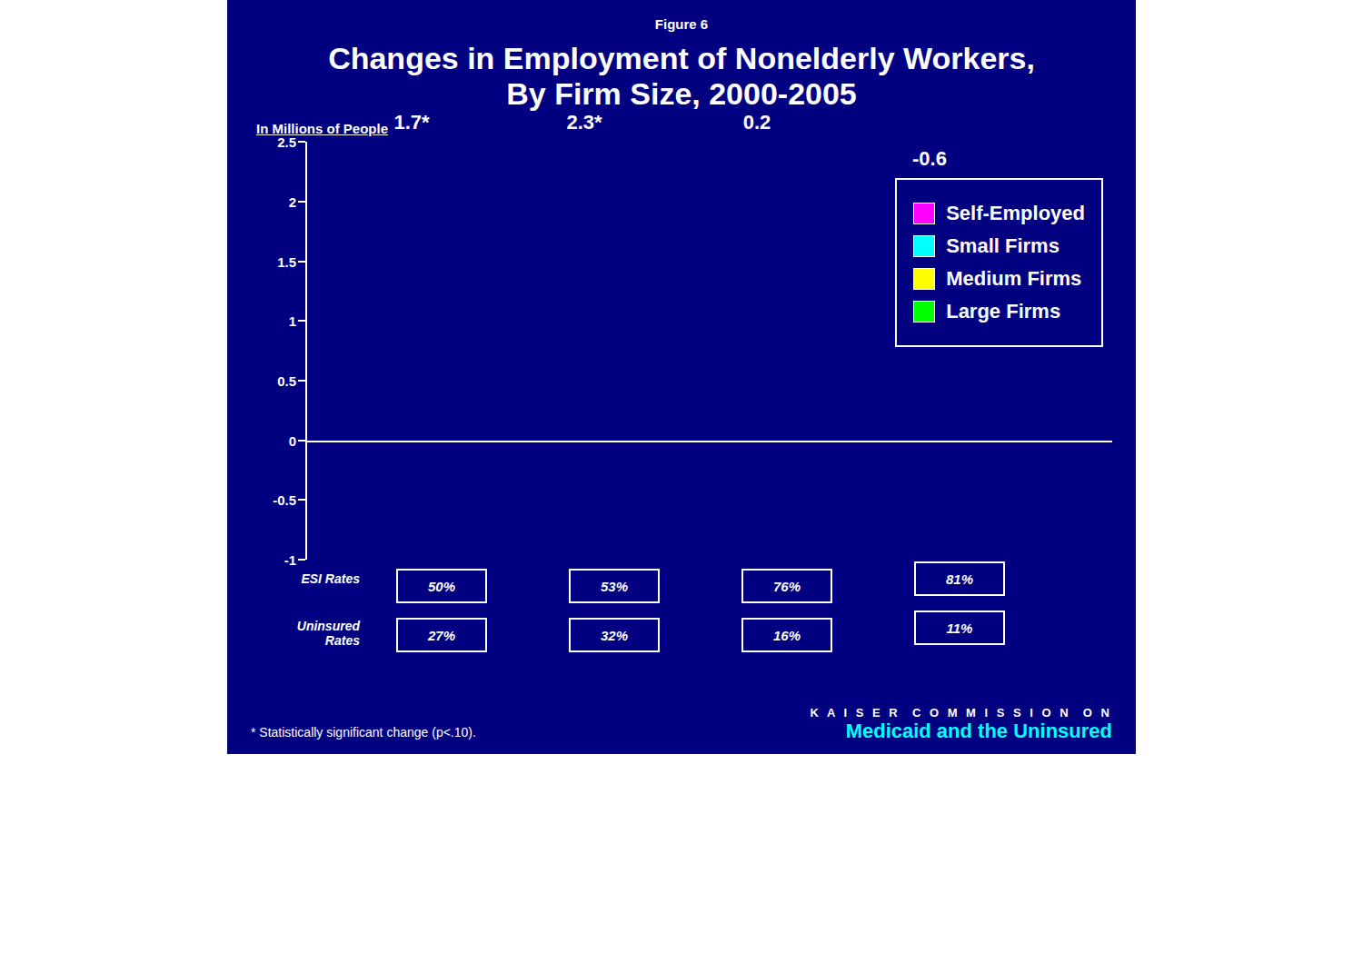Figure 6
Changes in Employment of Nonelderly Workers,
By Firm Size, 2000-2005
In Millions of People
2.5
2
1.5
1
0.5
0
-0.5
-1
1.7*
2.3*
0.2
-0.6
Self-Employed
Small Firms
Medium Firms
Large Firms
ESI Rates
50%
53%
76%
81%
Uninsured
Rates
27%
32%
16%
11%
* Statistically significant change (p<.10).
K A I S E R C O M M I S S I O N O N
Medicaid and the Uninsured